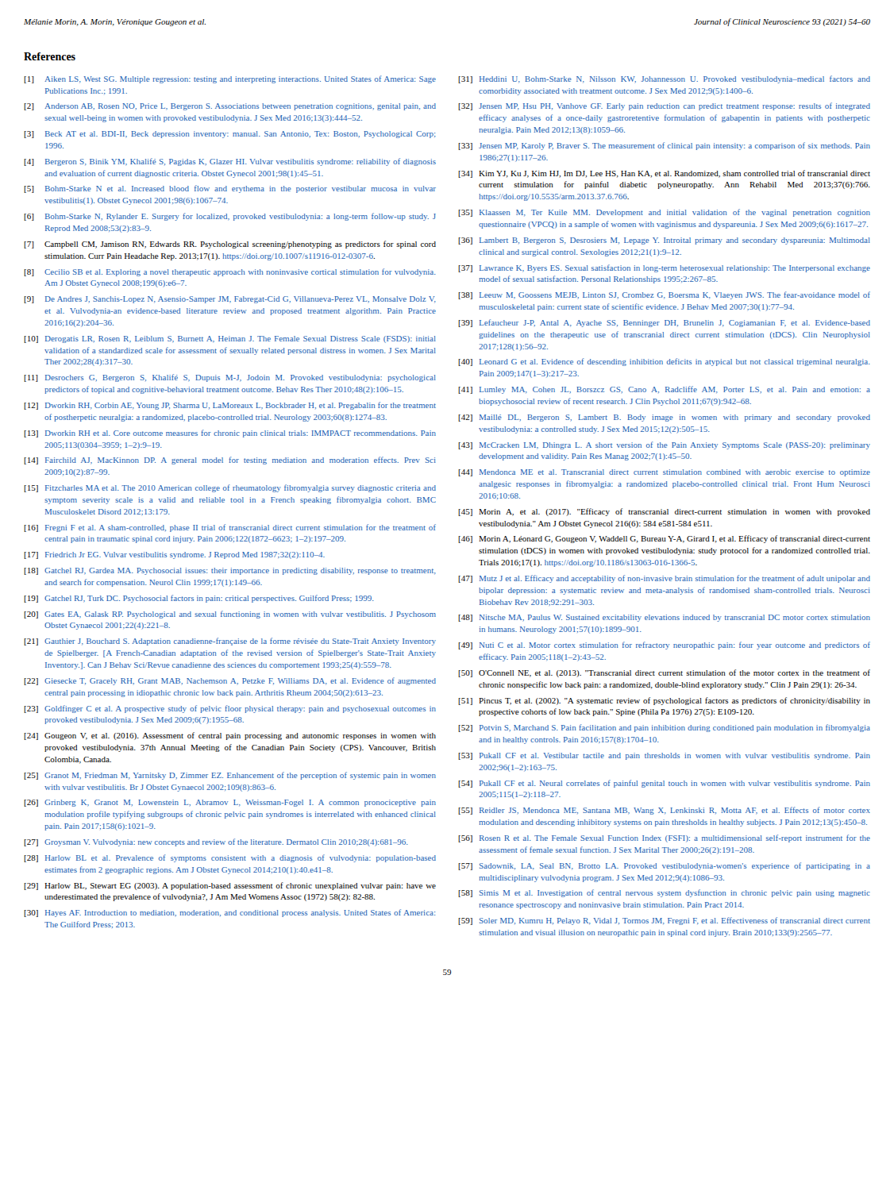Mélanie Morin, A. Morin, Véronique Gougeon et al.
Journal of Clinical Neuroscience 93 (2021) 54–60
References
[1] Aiken LS, West SG. Multiple regression: testing and interpreting interactions. United States of America: Sage Publications Inc.; 1991.
[2] Anderson AB, Rosen NO, Price L, Bergeron S. Associations between penetration cognitions, genital pain, and sexual well-being in women with provoked vestibulodynia. J Sex Med 2016;13(3):444–52.
[3] Beck AT et al. BDI-II, Beck depression inventory: manual. San Antonio, Tex: Boston, Psychological Corp; 1996.
[4] Bergeron S, Binik YM, Khalifé S, Pagidas K, Glazer HI. Vulvar vestibulitis syndrome: reliability of diagnosis and evaluation of current diagnostic criteria. Obstet Gynecol 2001;98(1):45–51.
[5] Bohm-Starke N et al. Increased blood flow and erythema in the posterior vestibular mucosa in vulvar vestibulitis(1). Obstet Gynecol 2001;98(6):1067–74.
[6] Bohm-Starke N, Rylander E. Surgery for localized, provoked vestibulodynia: a long-term follow-up study. J Reprod Med 2008;53(2):83–9.
[7] Campbell CM, Jamison RN, Edwards RR. Psychological screening/phenotyping as predictors for spinal cord stimulation. Curr Pain Headache Rep. 2013;17(1). https://doi.org/10.1007/s11916-012-0307-6.
[8] Cecilio SB et al. Exploring a novel therapeutic approach with noninvasive cortical stimulation for vulvodynia. Am J Obstet Gynecol 2008;199(6):e6–7.
[9] De Andres J, Sanchis-Lopez N, Asensio-Samper JM, Fabregat-Cid G, Villanueva-Perez VL, Monsalve Dolz V, et al. Vulvodynia-an evidence-based literature review and proposed treatment algorithm. Pain Practice 2016;16(2):204–36.
[10] Derogatis LR, Rosen R, Leiblum S, Burnett A, Heiman J. The Female Sexual Distress Scale (FSDS): initial validation of a standardized scale for assessment of sexually related personal distress in women. J Sex Marital Ther 2002;28(4):317–30.
[11] Desrochers G, Bergeron S, Khalifé S, Dupuis M-J, Jodoin M. Provoked vestibulodynia: psychological predictors of topical and cognitive-behavioral treatment outcome. Behav Res Ther 2010;48(2):106–15.
[12] Dworkin RH, Corbin AE, Young JP, Sharma U, LaMoreaux L, Bockbrader H, et al. Pregabalin for the treatment of postherpetic neuralgia: a randomized, placebo-controlled trial. Neurology 2003;60(8):1274–83.
[13] Dworkin RH et al. Core outcome measures for chronic pain clinical trials: IMMPACT recommendations. Pain 2005;113(0304–3959; 1–2):9–19.
[14] Fairchild AJ, MacKinnon DP. A general model for testing mediation and moderation effects. Prev Sci 2009;10(2):87–99.
[15] Fitzcharles MA et al. The 2010 American college of rheumatology fibromyalgia survey diagnostic criteria and symptom severity scale is a valid and reliable tool in a French speaking fibromyalgia cohort. BMC Musculoskelet Disord 2012;13:179.
[16] Fregni F et al. A sham-controlled, phase II trial of transcranial direct current stimulation for the treatment of central pain in traumatic spinal cord injury. Pain 2006;122(1872–6623; 1–2):197–209.
[17] Friedrich Jr EG. Vulvar vestibulitis syndrome. J Reprod Med 1987;32(2):110–4.
[18] Gatchel RJ, Gardea MA. Psychosocial issues: their importance in predicting disability, response to treatment, and search for compensation. Neurol Clin 1999;17(1):149–66.
[19] Gatchel RJ, Turk DC. Psychosocial factors in pain: critical perspectives. Guilford Press; 1999.
[20] Gates EA, Galask RP. Psychological and sexual functioning in women with vulvar vestibulitis. J Psychosom Obstet Gynaecol 2001;22(4):221–8.
[21] Gauthier J, Bouchard S. Adaptation canadienne-française de la forme révisée du State-Trait Anxiety Inventory de Spielberger. [A French-Canadian adaptation of the revised version of Spielberger's State-Trait Anxiety Inventory.]. Can J Behav Sci/Revue canadienne des sciences du comportement 1993;25(4):559–78.
[22] Giesecke T, Gracely RH, Grant MAB, Nachemson A, Petzke F, Williams DA, et al. Evidence of augmented central pain processing in idiopathic chronic low back pain. Arthritis Rheum 2004;50(2):613–23.
[23] Goldfinger C et al. A prospective study of pelvic floor physical therapy: pain and psychosexual outcomes in provoked vestibulodynia. J Sex Med 2009;6(7):1955–68.
[24] Gougeon V, et al. (2016). Assessment of central pain processing and autonomic responses in women with provoked vestibulodynia. 37th Annual Meeting of the Canadian Pain Society (CPS). Vancouver, British Colombia, Canada.
[25] Granot M, Friedman M, Yarnitsky D, Zimmer EZ. Enhancement of the perception of systemic pain in women with vulvar vestibulitis. Br J Obstet Gynaecol 2002;109(8):863–6.
[26] Grinberg K, Granot M, Lowenstein L, Abramov L, Weissman-Fogel I. A common pronociceptive pain modulation profile typifying subgroups of chronic pelvic pain syndromes is interrelated with enhanced clinical pain. Pain 2017;158(6):1021–9.
[27] Groysman V. Vulvodynia: new concepts and review of the literature. Dermatol Clin 2010;28(4):681–96.
[28] Harlow BL et al. Prevalence of symptoms consistent with a diagnosis of vulvodynia: population-based estimates from 2 geographic regions. Am J Obstet Gynecol 2014;210(1):40.e41–8.
[29] Harlow BL, Stewart EG (2003). A population-based assessment of chronic unexplained vulvar pain: have we underestimated the prevalence of vulvodynia?, J Am Med Womens Assoc (1972) 58(2): 82-88.
[30] Hayes AF. Introduction to mediation, moderation, and conditional process analysis. United States of America: The Guilford Press; 2013.
[31] Heddini U, Bohm-Starke N, Nilsson KW, Johannesson U. Provoked vestibulodynia–medical factors and comorbidity associated with treatment outcome. J Sex Med 2012;9(5):1400–6.
[32] Jensen MP, Hsu PH, Vanhove GF. Early pain reduction can predict treatment response: results of integrated efficacy analyses of a once-daily gastroretentive formulation of gabapentin in patients with postherpetic neuralgia. Pain Med 2012;13(8):1059–66.
[33] Jensen MP, Karoly P, Braver S. The measurement of clinical pain intensity: a comparison of six methods. Pain 1986;27(1):117–26.
[34] Kim YJ, Ku J, Kim HJ, Im DJ, Lee HS, Han KA, et al. Randomized, sham controlled trial of transcranial direct current stimulation for painful diabetic polyneuropathy. Ann Rehabil Med 2013;37(6):766. https://doi.org/10.5535/arm.2013.37.6.766.
[35] Klaassen M, Ter Kuile MM. Development and initial validation of the vaginal penetration cognition questionnaire (VPCQ) in a sample of women with vaginismus and dyspareunia. J Sex Med 2009;6(6):1617–27.
[36] Lambert B, Bergeron S, Desrosiers M, Lepage Y. Introital primary and secondary dyspareunia: Multimodal clinical and surgical control. Sexologies 2012;21(1):9–12.
[37] Lawrance K, Byers ES. Sexual satisfaction in long-term heterosexual relationship: The Interpersonal exchange model of sexual satisfaction. Personal Relationships 1995;2:267–85.
[38] Leeuw M, Goossens MEJB, Linton SJ, Crombez G, Boersma K, Vlaeyen JWS. The fear-avoidance model of musculoskeletal pain: current state of scientific evidence. J Behav Med 2007;30(1):77–94.
[39] Lefaucheur J-P, Antal A, Ayache SS, Benninger DH, Brunelin J, Cogiamanian F, et al. Evidence-based guidelines on the therapeutic use of transcranial direct current stimulation (tDCS). Clin Neurophysiol 2017;128(1):56–92.
[40] Leonard G et al. Evidence of descending inhibition deficits in atypical but not classical trigeminal neuralgia. Pain 2009;147(1–3):217–23.
[41] Lumley MA, Cohen JL, Borszcz GS, Cano A, Radcliffe AM, Porter LS, et al. Pain and emotion: a biopsychosocial review of recent research. J Clin Psychol 2011;67(9):942–68.
[42] Maillé DL, Bergeron S, Lambert B. Body image in women with primary and secondary provoked vestibulodynia: a controlled study. J Sex Med 2015;12(2):505–15.
[43] McCracken LM, Dhingra L. A short version of the Pain Anxiety Symptoms Scale (PASS-20): preliminary development and validity. Pain Res Manag 2002;7(1):45–50.
[44] Mendonca ME et al. Transcranial direct current stimulation combined with aerobic exercise to optimize analgesic responses in fibromyalgia: a randomized placebo-controlled clinical trial. Front Hum Neurosci 2016;10:68.
[45] Morin A, et al. (2017). "Efficacy of transcranial direct-current stimulation in women with provoked vestibulodynia." Am J Obstet Gynecol 216(6): 584 e581-584 e511.
[46] Morin A, Léonard G, Gougeon V, Waddell G, Bureau Y-A, Girard I, et al. Efficacy of transcranial direct-current stimulation (tDCS) in women with provoked vestibulodynia: study protocol for a randomized controlled trial. Trials 2016;17(1). https://doi.org/10.1186/s13063-016-1366-5.
[47] Mutz J et al. Efficacy and acceptability of non-invasive brain stimulation for the treatment of adult unipolar and bipolar depression: a systematic review and meta-analysis of randomised sham-controlled trials. Neurosci Biobehav Rev 2018;92:291–303.
[48] Nitsche MA, Paulus W. Sustained excitability elevations induced by transcranial DC motor cortex stimulation in humans. Neurology 2001;57(10):1899–901.
[49] Nuti C et al. Motor cortex stimulation for refractory neuropathic pain: four year outcome and predictors of efficacy. Pain 2005;118(1–2):43–52.
[50] O'Connell NE, et al. (2013). "Transcranial direct current stimulation of the motor cortex in the treatment of chronic nonspecific low back pain: a randomized, double-blind exploratory study." Clin J Pain 29(1): 26-34.
[51] Pincus T, et al. (2002). "A systematic review of psychological factors as predictors of chronicity/disability in prospective cohorts of low back pain." Spine (Phila Pa 1976) 27(5): E109-120.
[52] Potvin S, Marchand S. Pain facilitation and pain inhibition during conditioned pain modulation in fibromyalgia and in healthy controls. Pain 2016;157(8):1704–10.
[53] Pukall CF et al. Vestibular tactile and pain thresholds in women with vulvar vestibulitis syndrome. Pain 2002;96(1–2):163–75.
[54] Pukall CF et al. Neural correlates of painful genital touch in women with vulvar vestibulitis syndrome. Pain 2005;115(1–2):118–27.
[55] Reidler JS, Mendonca ME, Santana MB, Wang X, Lenkinski R, Motta AF, et al. Effects of motor cortex modulation and descending inhibitory systems on pain thresholds in healthy subjects. J Pain 2012;13(5):450–8.
[56] Rosen R et al. The Female Sexual Function Index (FSFI): a multidimensional self-report instrument for the assessment of female sexual function. J Sex Marital Ther 2000;26(2):191–208.
[57] Sadownik, LA, Seal BN, Brotto LA. Provoked vestibulodynia-women's experience of participating in a multidisciplinary vulvodynia program. J Sex Med 2012;9(4):1086–93.
[58] Simis M et al. Investigation of central nervous system dysfunction in chronic pelvic pain using magnetic resonance spectroscopy and noninvasive brain stimulation. Pain Pract 2014.
[59] Soler MD, Kumru H, Pelayo R, Vidal J, Tormos JM, Fregni F, et al. Effectiveness of transcranial direct current stimulation and visual illusion on neuropathic pain in spinal cord injury. Brain 2010;133(9):2565–77.
59